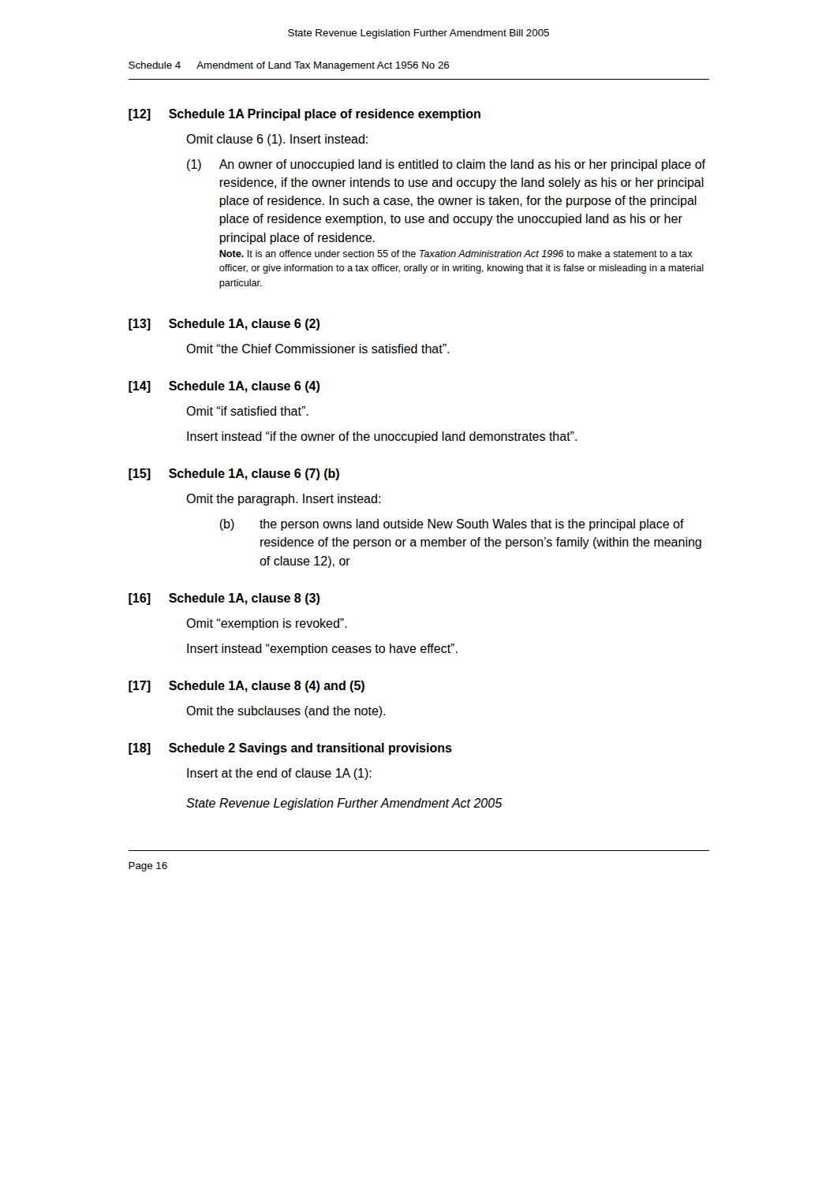State Revenue Legislation Further Amendment Bill 2005
Schedule 4 Amendment of Land Tax Management Act 1956 No 26
[12] Schedule 1A Principal place of residence exemption
Omit clause 6 (1). Insert instead:
(1)
An owner of unoccupied land is entitled to claim the land as his or her principal place of residence, if the owner intends to use and occupy the land solely as his or her principal place of residence. In such a case, the owner is taken, for the purpose of the principal place of residence exemption, to use and occupy the unoccupied land as his or her principal place of residence.
Note. It is an offence under section 55 of the Taxation Administration Act 1996 to make a statement to a tax officer, or give information to a tax officer, orally or in writing, knowing that it is false or misleading in a material particular.
[13] Schedule 1A, clause 6 (2)
Omit “the Chief Commissioner is satisfied that”.
[14] Schedule 1A, clause 6 (4)
Omit “if satisfied that”.
Insert instead “if the owner of the unoccupied land demonstrates that”.
[15] Schedule 1A, clause 6 (7) (b)
Omit the paragraph. Insert instead:
(b)
the person owns land outside New South Wales that is the principal place of residence of the person or a member of the person’s family (within the meaning of clause 12), or
[16] Schedule 1A, clause 8 (3)
Omit “exemption is revoked”.
Insert instead “exemption ceases to have effect”.
[17] Schedule 1A, clause 8 (4) and (5)
Omit the subclauses (and the note).
[18] Schedule 2 Savings and transitional provisions
Insert at the end of clause 1A (1):
State Revenue Legislation Further Amendment Act 2005
Page 16